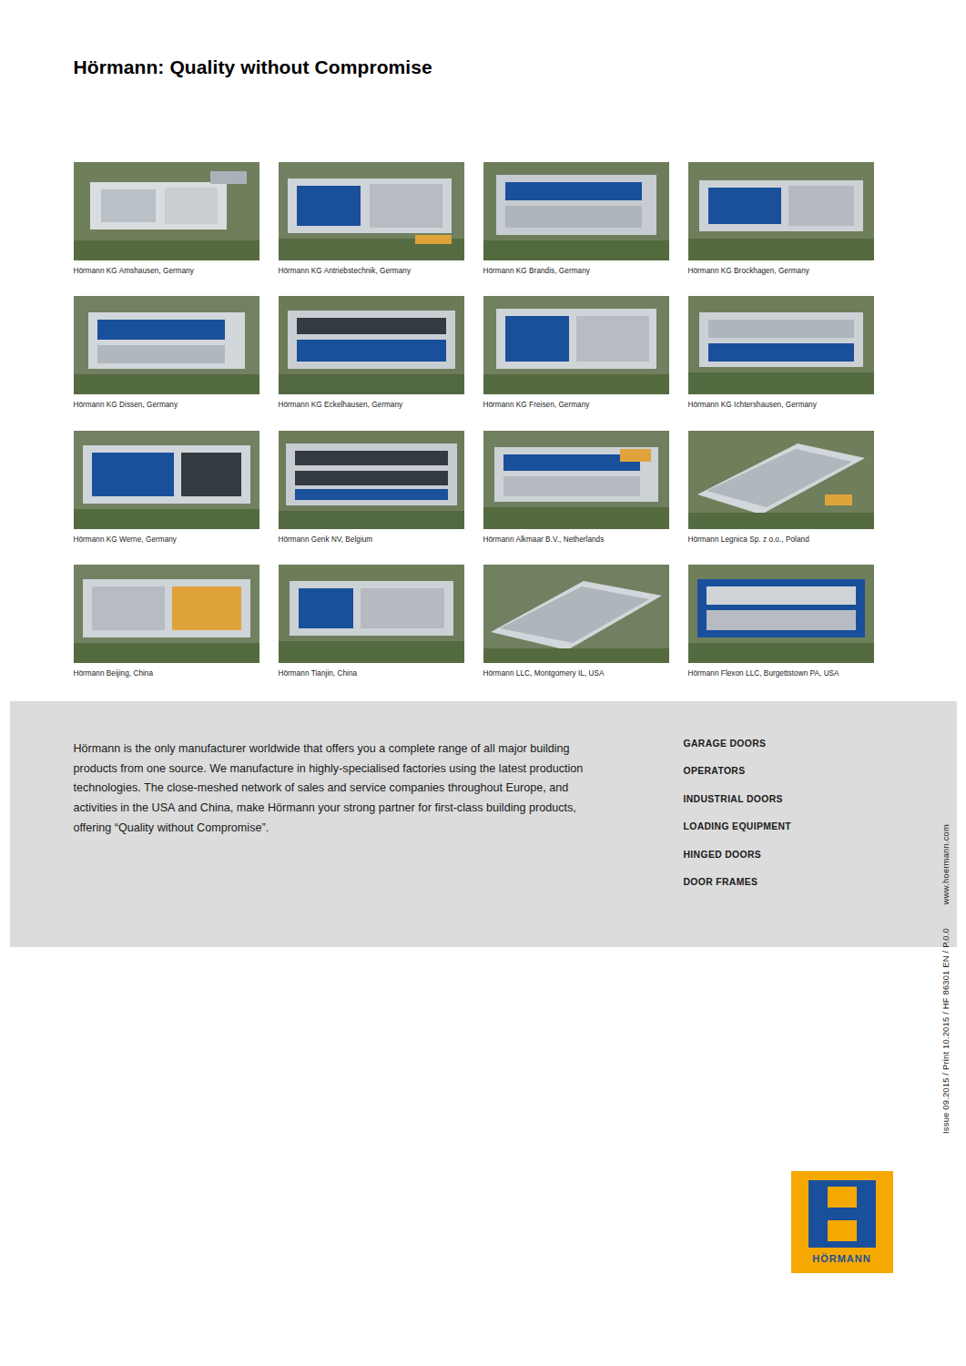Hörmann: Quality without Compromise
Hörmann KG Amshausen, Germany
Hörmann KG Antriebstechnik, Germany
Hörmann KG Brandis, Germany
Hörmann KG Brockhagen, Germany
Hörmann KG Dissen, Germany
Hörmann KG Eckelhausen, Germany
Hörmann KG Freisen, Germany
Hörmann KG Ichtershausen, Germany
Hörmann KG Werne, Germany
Hörmann Genk NV, Belgium
Hörmann Alkmaar B.V., Netherlands
Hörmann Legnica Sp. z o.o., Poland
Hörmann Beijing, China
Hörmann Tianjin, China
Hörmann LLC, Montgomery IL, USA
Hörmann Flexon LLC, Burgettstown PA, USA
Hörmann is the only manufacturer worldwide that offers you a complete range of all major building products from one source. We manufacture in highly-specialised factories using the latest production technologies. The close-meshed network of sales and service companies throughout Europe, and activities in the USA and China, make Hörmann your strong partner for first-class building products, offering “Quality without Compromise”.
GARAGE DOORS
OPERATORS
INDUSTRIAL DOORS
LOADING EQUIPMENT
HINGED DOORS
DOOR FRAMES
Issue 09.2015 / Print 10.2015 / HF 86301 EN / P.0.0www.hoermann.com
HÖRMANN